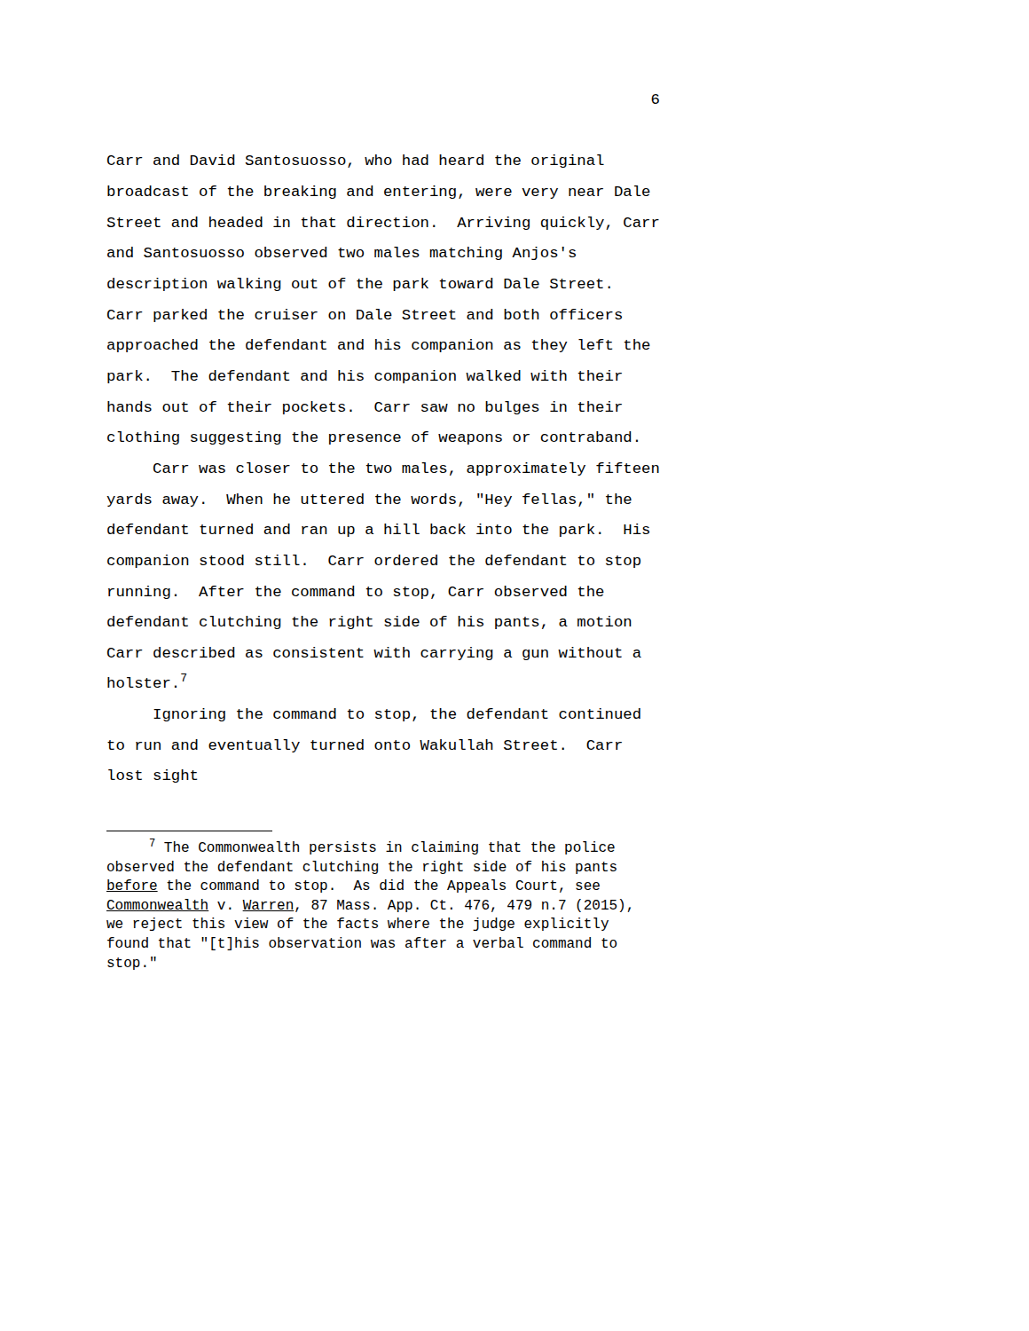6
Carr and David Santosuosso, who had heard the original broadcast of the breaking and entering, were very near Dale Street and headed in that direction. Arriving quickly, Carr and Santosuosso observed two males matching Anjos's description walking out of the park toward Dale Street. Carr parked the cruiser on Dale Street and both officers approached the defendant and his companion as they left the park. The defendant and his companion walked with their hands out of their pockets. Carr saw no bulges in their clothing suggesting the presence of weapons or contraband.
Carr was closer to the two males, approximately fifteen yards away. When he uttered the words, "Hey fellas," the defendant turned and ran up a hill back into the park. His companion stood still. Carr ordered the defendant to stop running. After the command to stop, Carr observed the defendant clutching the right side of his pants, a motion Carr described as consistent with carrying a gun without a holster.7
Ignoring the command to stop, the defendant continued to run and eventually turned onto Wakullah Street. Carr lost sight
7 The Commonwealth persists in claiming that the police observed the defendant clutching the right side of his pants before the command to stop. As did the Appeals Court, see Commonwealth v. Warren, 87 Mass. App. Ct. 476, 479 n.7 (2015), we reject this view of the facts where the judge explicitly found that "[t]his observation was after a verbal command to stop."